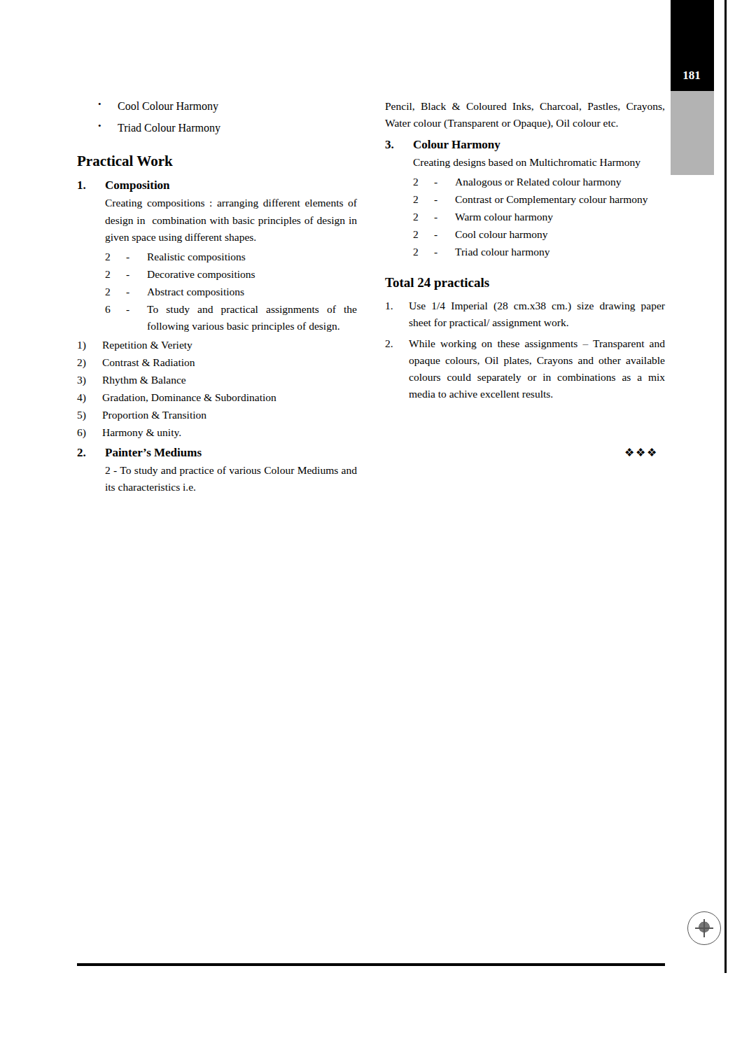181
Cool Colour Harmony
Triad Colour Harmony
Practical Work
1.
Composition
Creating compositions : arranging different elements of design in combination with basic principles of design in given space using different shapes.
2
-
Realistic compositions
2
-
Decorative compositions
2
-
Abstract compositions
6
-
To study and practical assignments of the following various basic principles of design.
1)
Repetition & Veriety
2)
Contrast & Radiation
3)
Rhythm & Balance
4)
Gradation, Dominance & Subordination
5)
Proportion & Transition
6)
Harmony & unity.
2.
Painter’s Mediums
2 - To study and practice of various Colour Mediums and its characteristics i.e.
Pencil, Black & Coloured Inks, Charcoal, Pastles, Crayons, Water colour (Transparent or Opaque), Oil colour etc.
3.
Colour Harmony
Creating designs based on Multichromatic Harmony
2
-
Analogous or Related colour harmony
2
-
Contrast or Complementary colour harmony
2
-
Warm colour harmony
2
-
Cool colour harmony
2
-
Triad colour harmony
Total 24 practicals
1.
Use 1/4 Imperial (28 cm.x38 cm.) size drawing paper sheet for practical/ assignment work.
2.
While working on these assignments – Transparent and opaque colours, Oil plates, Crayons and other available colours could separately or in combinations as a mix media to achive excellent results.
❖❖❖